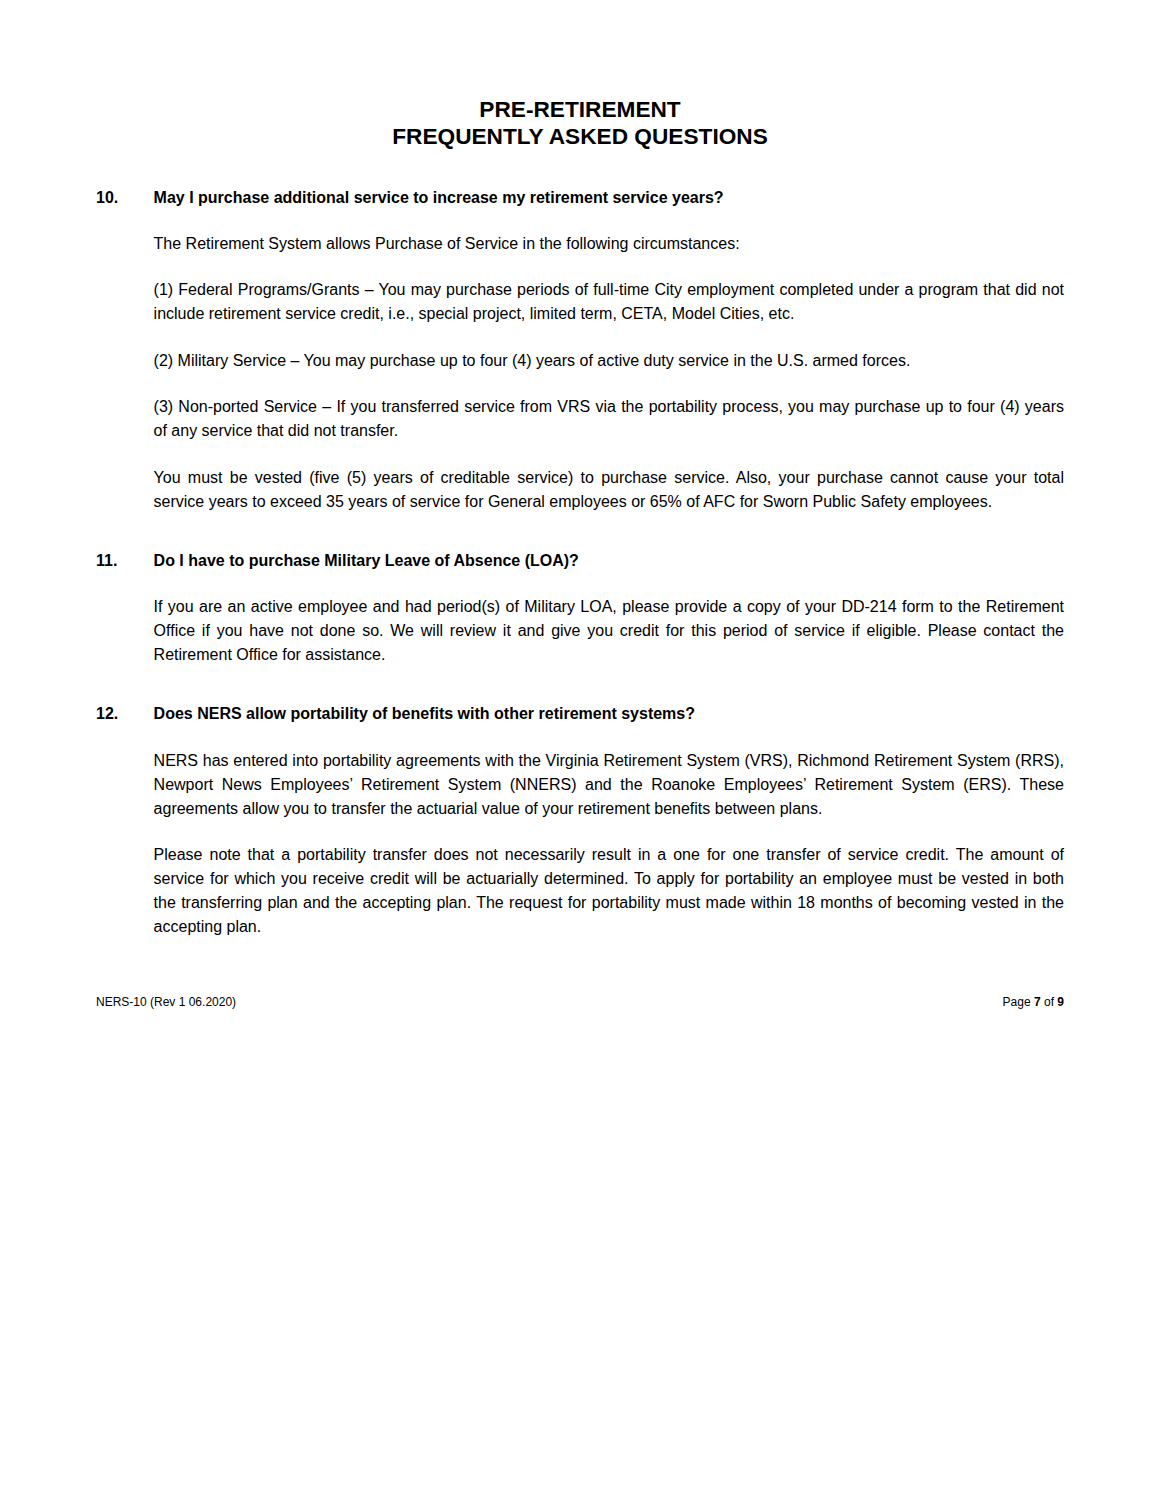PRE-RETIREMENT
FREQUENTLY ASKED QUESTIONS
10.
May I purchase additional service to increase my retirement service years?
The Retirement System allows Purchase of Service in the following circumstances:
(1) Federal Programs/Grants – You may purchase periods of full-time City employment completed under a program that did not include retirement service credit, i.e., special project, limited term, CETA, Model Cities, etc.
(2) Military Service – You may purchase up to four (4) years of active duty service in the U.S. armed forces.
(3) Non-ported Service – If you transferred service from VRS via the portability process, you may purchase up to four (4) years of any service that did not transfer.
You must be vested (five (5) years of creditable service) to purchase service. Also, your purchase cannot cause your total service years to exceed 35 years of service for General employees or 65% of AFC for Sworn Public Safety employees.
11.
Do I have to purchase Military Leave of Absence (LOA)?
If you are an active employee and had period(s) of Military LOA, please provide a copy of your DD-214 form to the Retirement Office if you have not done so. We will review it and give you credit for this period of service if eligible. Please contact the Retirement Office for assistance.
12.
Does NERS allow portability of benefits with other retirement systems?
NERS has entered into portability agreements with the Virginia Retirement System (VRS), Richmond Retirement System (RRS), Newport News Employees’ Retirement System (NNERS) and the Roanoke Employees’ Retirement System (ERS). These agreements allow you to transfer the actuarial value of your retirement benefits between plans.
Please note that a portability transfer does not necessarily result in a one for one transfer of service credit. The amount of service for which you receive credit will be actuarially determined. To apply for portability an employee must be vested in both the transferring plan and the accepting plan. The request for portability must made within 18 months of becoming vested in the accepting plan.
NERS-10 (Rev 1 06.2020)
Page 7 of 9